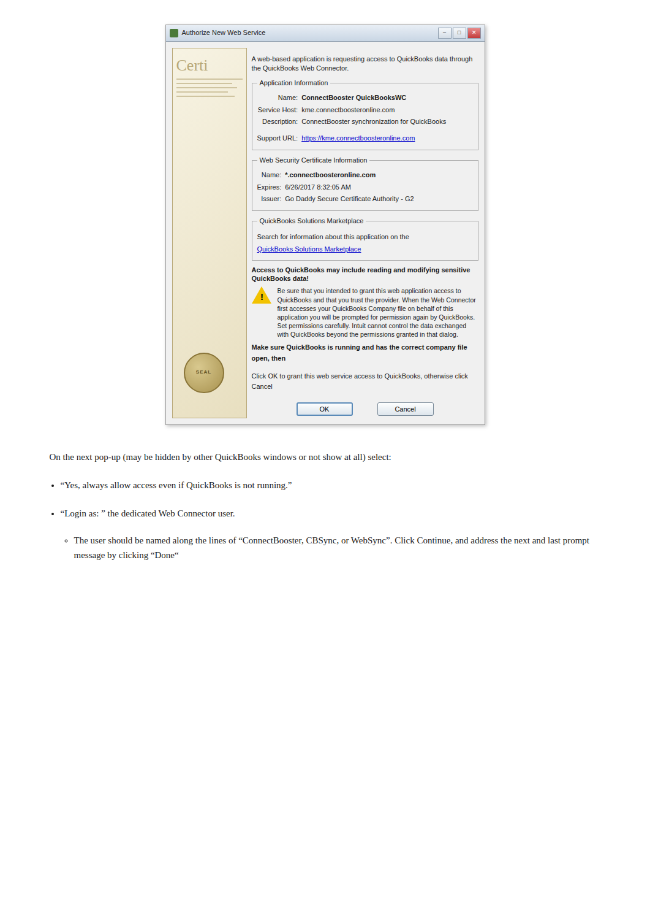Authorize New Web Service
–□✕
Certi
SEAL
A web-based application is requesting access to QuickBooks data through the QuickBooks Web Connector.
Application Information
| Name: | ConnectBooster QuickBooksWC |
| Service Host: | kme.connectboosteronline.com |
| Description: | ConnectBooster synchronization for QuickBooks |
| Support URL: | https://kme.connectboosteronline.com |
Web Security Certificate Information
| Name: | *.connectboosteronline.com |
| Expires: | 6/26/2017 8:32:05 AM |
| Issuer: | Go Daddy Secure Certificate Authority - G2 |
QuickBooks Solutions Marketplace
Search for information about this application on the
QuickBooks Solutions Marketplace
Access to QuickBooks may include reading and modifying sensitive QuickBooks data!
!
Be sure that you intended to grant this web application access to QuickBooks and that you trust the provider. When the Web Connector first accesses your QuickBooks Company file on behalf of this application you will be prompted for permission again by QuickBooks. Set permissions carefully. Intuit cannot control the data exchanged with QuickBooks beyond the permissions granted in that dialog.
Make sure QuickBooks is running and has the correct company file open, then
Click OK to grant this web service access to QuickBooks, otherwise click Cancel
OK Cancel
On the next pop-up (may be hidden by other QuickBooks windows or not show at all) select:
“Yes, always allow access even if QuickBooks is not running.”
“Login as: ” the dedicated Web Connector user.
The user should be named along the lines of “ConnectBooster, CBSync, or WebSync”. Click Continue, and address the next and last prompt message by clicking “Done“